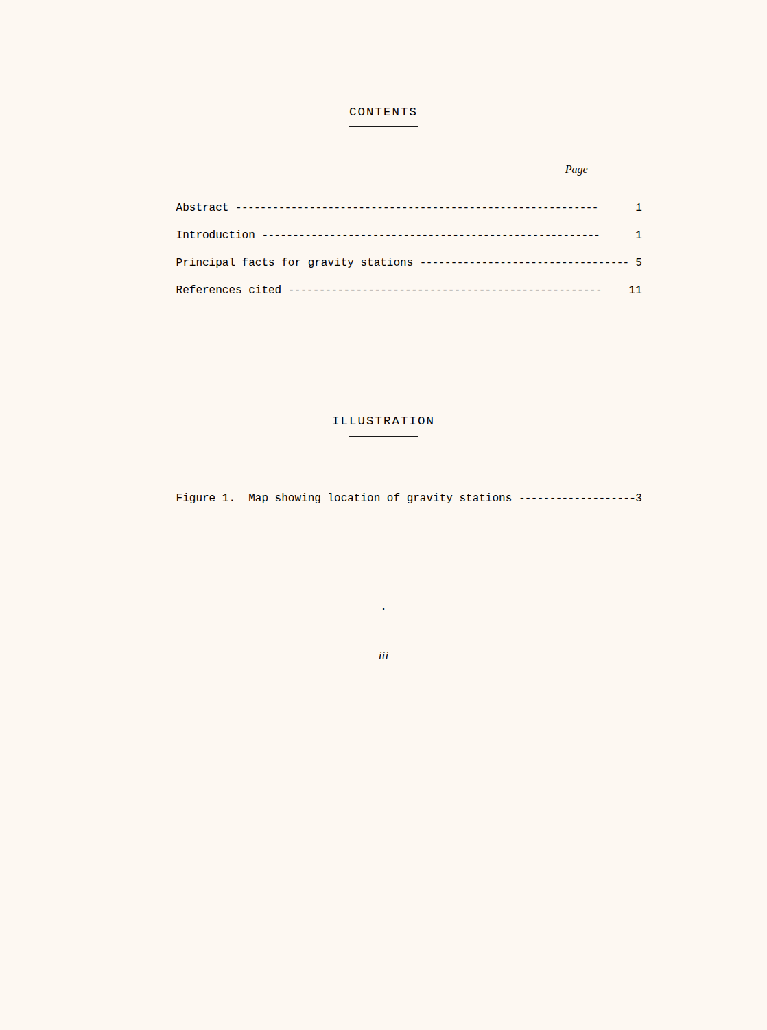CONTENTS
Page
| Abstract ----------------------------------------------------------- | 1 |
| Introduction ------------------------------------------------------- | 1 |
| Principal facts for gravity stations ---------------------------------- | 5 |
| References cited --------------------------------------------------- | 11 |
ILLUSTRATION
| Figure 1. Map showing location of gravity stations ------------------- | 3 |
.
iii